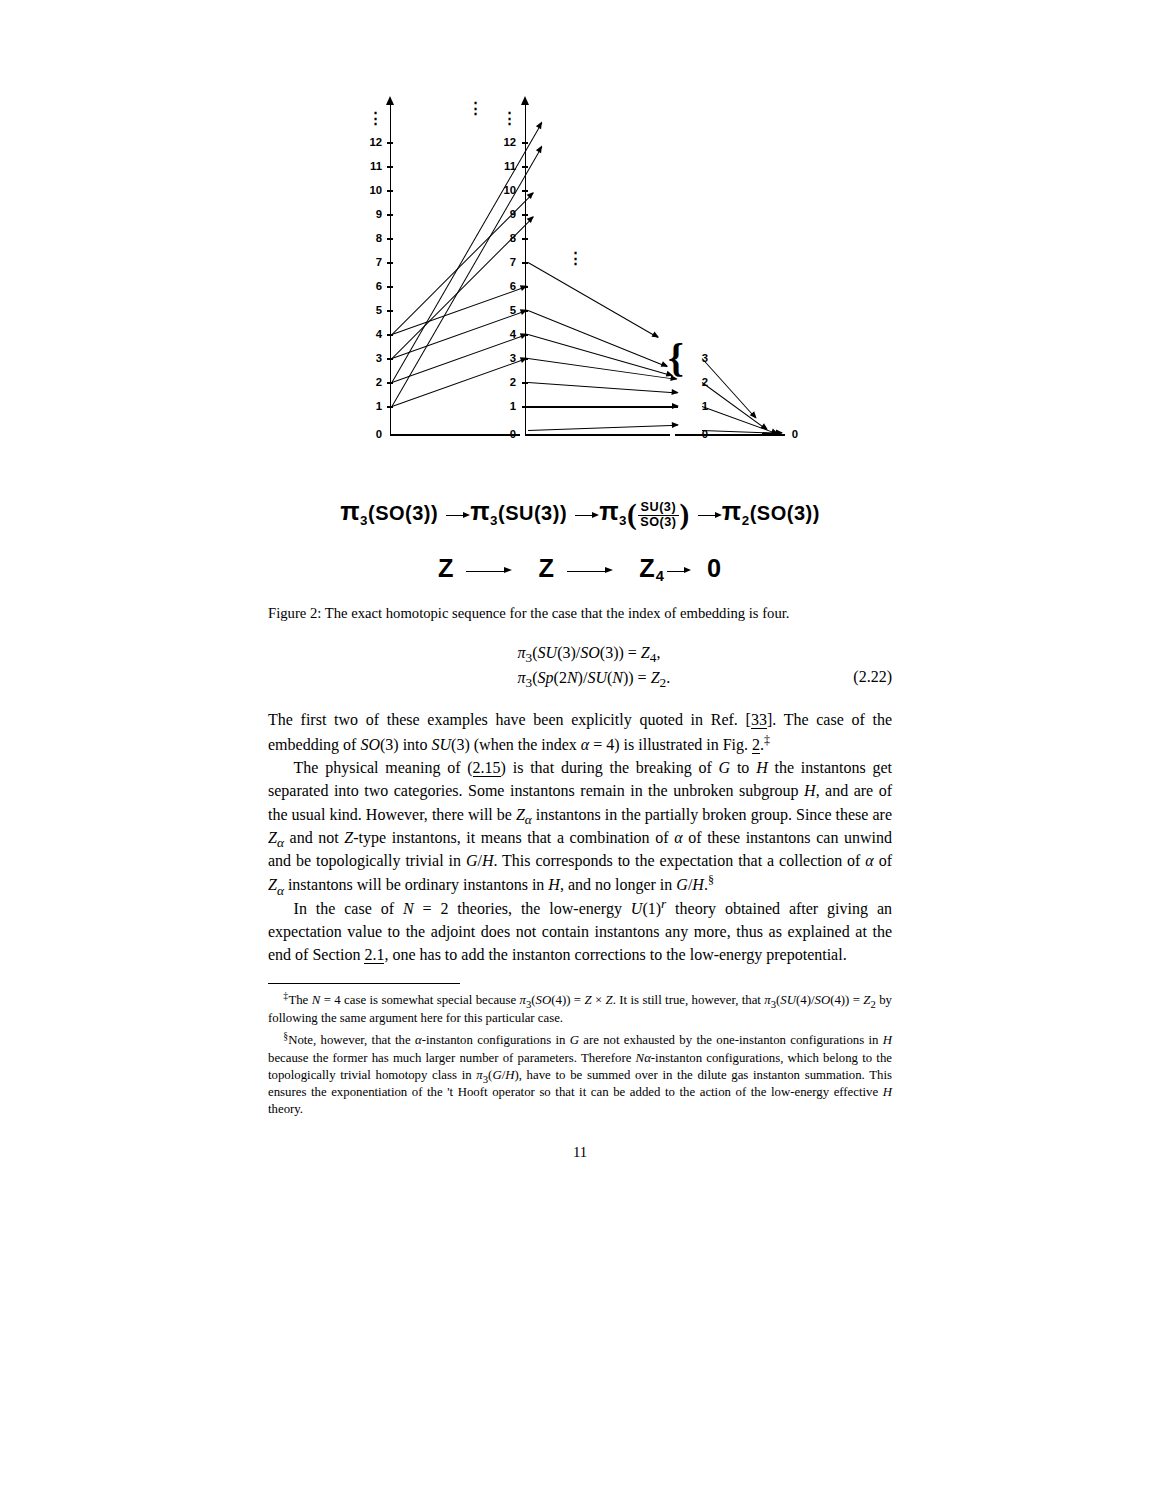⋮
12
11
10
9
8
7
6
5
4
3
2
1
0
⋮
⋮
12
11
10
9
8
7
6
5
4
3
2
1
0
⋮
{
3
2
1
0
0
π3(SO(3)) π3(SU(3)) π3(SU(3) SO(3)) π2(SO(3))
Z Z Z4 0
Figure 2: The exact homotopic sequence for the case that the index of embedding is four.
π3(SU(3)/SO(3)) = Z4,
π3(Sp(2N)/SU(N)) = Z2.
(2.22)
The first two of these examples have been explicitly quoted in Ref. [33]. The case of the embedding of SO(3) into SU(3) (when the index α = 4) is illustrated in Fig. 2.‡
The physical meaning of (2.15) is that during the breaking of G to H the instantons get separated into two categories. Some instantons remain in the unbroken subgroup H, and are of the usual kind. However, there will be Zα instantons in the partially broken group. Since these are Zα and not Z-type instantons, it means that a combination of α of these instantons can unwind and be topologically trivial in G/H. This corresponds to the expectation that a collection of α of Zα instantons will be ordinary instantons in H, and no longer in G/H.§
In the case of N = 2 theories, the low-energy U(1)r theory obtained after giving an expectation value to the adjoint does not contain instantons any more, thus as explained at the end of Section 2.1, one has to add the instanton corrections to the low-energy prepotential.
‡The N = 4 case is somewhat special because π3(SO(4)) = Z × Z. It is still true, however, that π3(SU(4)/SO(4)) = Z2 by following the same argument here for this particular case.
§Note, however, that the α-instanton configurations in G are not exhausted by the one-instanton configurations in H because the former has much larger number of parameters. Therefore Nα-instanton configurations, which belong to the topologically trivial homotopy class in π3(G/H), have to be summed over in the dilute gas instanton summation. This ensures the exponentiation of the 't Hooft operator so that it can be added to the action of the low-energy effective H theory.
11